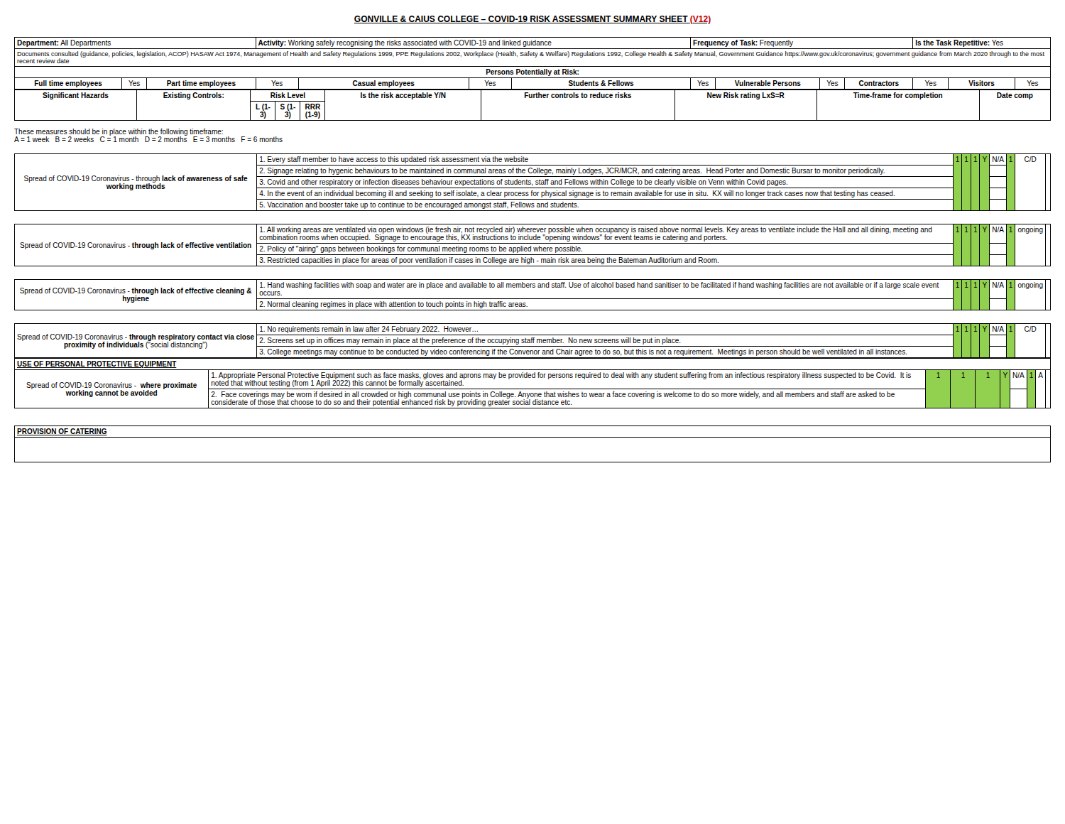GONVILLE & CAIUS COLLEGE – COVID-19 RISK ASSESSMENT SUMMARY SHEET (V12)
| Department: All Departments | Activity: Working safely recognising the risks associated with COVID-19 and linked guidance | Frequency of Task: Frequently | Is the Task Repetitive: Yes |
| Documents consulted (guidance, policies, legislation, ACOP) HASAW Act 1974, Management of Health and Safety Regulations 1999, PPE Regulations 2002, Workplace (Health, Safety & Welfare) Regulations 1992, College Health & Safety Manual, Government Guidance https://www.gov.uk/coronavirus; government guidance from March 2020 through to the most recent review date |
| Persons Potentially at Risk: |
| Full time employees | Yes | Part time employees | Yes | Casual employees | Yes | Students & Fellows | Yes | Vulnerable Persons | Yes | Contractors | Yes | Visitors | Yes |
| Significant Hazards | Existing Controls: | Risk Level | Is the risk acceptable Y/N | Further controls to reduce risks | New Risk rating LxS=R | Time-frame for completion | Date comp |
| --- | --- | --- | --- | --- | --- | --- | --- |
| L (1-3) | S (1-3) | RRR (1-9) |
These measures should be in place within the following timeframe:
A = 1 week B = 2 weeks C = 1 month D = 2 months E = 3 months F = 6 months
| Spread of COVID-19 Coronavirus - through lack of awareness of safe working methods | 1. Every staff member to have access to this updated risk assessment via the website | 1 | 1 | 1 | Y | N/A | 1 | C/D | |
| 2. Signage relating to hygenic behaviours to be maintained in communal areas of the College, mainly Lodges, JCR/MCR, and catering areas. Head Porter and Domestic Bursar to monitor periodically. | |
| 3. Covid and other respiratory or infection diseases behaviour expectations of students, staff and Fellows within College to be clearly visible on Venn within Covid pages. | |
| 4. In the event of an individual becoming ill and seeking to self isolate, a clear process for physical signage is to remain available for use in situ. KX will no longer track cases now that testing has ceased. | |
| 5. Vaccination and booster take up to continue to be encouraged amongst staff, Fellows and students. | |
| Spread of COVID-19 Coronavirus - through lack of effective ventilation | 1. All working areas are ventilated via open windows (ie fresh air, not recycled air) wherever possible when occupancy is raised above normal levels. Key areas to ventilate include the Hall and all dining, meeting and combination rooms when occupied. Signage to encourage this, KX instructions to include "opening windows" for event teams ie catering and porters. | 1 | 1 | 1 | Y | N/A | 1 | ongoing | |
| 2. Policy of "airing" gaps between bookings for communal meeting rooms to be applied where possible. | |
| 3. Restricted capacities in place for areas of poor ventilation if cases in College are high - main risk area being the Bateman Auditorium and Room. | |
| Spread of COVID-19 Coronavirus - through lack of effective cleaning & hygiene | 1. Hand washing facilities with soap and water are in place and available to all members and staff. Use of alcohol based hand sanitiser to be facilitated if hand washing facilities are not available or if a large scale event occurs. | 1 | 1 | 1 | Y | N/A | 1 | ongoing | |
| 2. Normal cleaning regimes in place with attention to touch points in high traffic areas. | |
| Spread of COVID-19 Coronavirus - through respiratory contact via close proximity of individuals ("social distancing") | 1. No requirements remain in law after 24 February 2022. However… | 1 | 1 | 1 | Y | N/A | 1 | C/D | |
| 2. Screens set up in offices may remain in place at the preference of the occupying staff member. No new screens will be put in place. | |
| 3. College meetings may continue to be conducted by video conferencing if the Convenor and Chair agree to do so, but this is not a requirement. Meetings in person should be well ventilated in all instances. | |
| USE OF PERSONAL PROTECTIVE EQUIPMENT |
| Spread of COVID-19 Coronavirus - where proximate working cannot be avoided | 1. Appropriate Personal Protective Equipment such as face masks, gloves and aprons may be provided for persons required to deal with any student suffering from an infectious respiratory illness suspected to be Covid. It is noted that without testing (from 1 April 2022) this cannot be formally ascertained. | 1 | 1 | 1 | Y | N/A | 1 | A | |
| 2. Face coverings may be worn if desired in all crowded or high communal use points in College. Anyone that wishes to wear a face covering is welcome to do so more widely, and all members and staff are asked to be considerate of those that choose to do so and their potential enhanced risk by providing greater social distance etc. | |
| PROVISION OF CATERING |